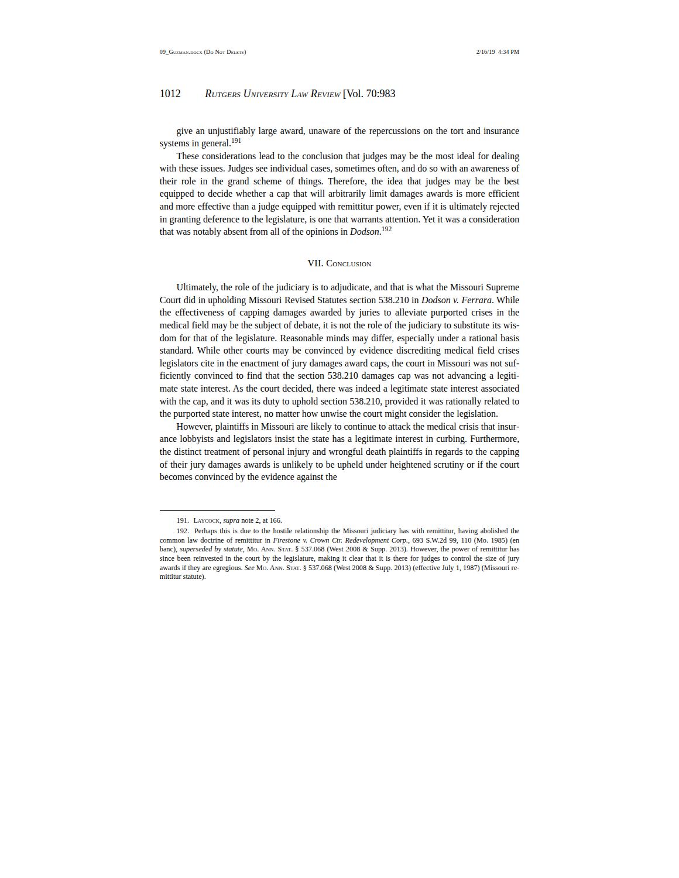09_Guzman.docx (Do Not Delete) 2/16/19 4:34 PM
1012 Rutgers University Law Review [Vol. 70:983
give an unjustifiably large award, unaware of the repercussions on the tort and insurance systems in general.191
These considerations lead to the conclusion that judges may be the most ideal for dealing with these issues. Judges see individual cases, sometimes often, and do so with an awareness of their role in the grand scheme of things. Therefore, the idea that judges may be the best equipped to decide whether a cap that will arbitrarily limit damages awards is more efficient and more effective than a judge equipped with remittitur power, even if it is ultimately rejected in granting deference to the legislature, is one that warrants attention. Yet it was a consideration that was notably absent from all of the opinions in Dodson.192
VII. Conclusion
Ultimately, the role of the judiciary is to adjudicate, and that is what the Missouri Supreme Court did in upholding Missouri Revised Statutes section 538.210 in Dodson v. Ferrara. While the effectiveness of capping damages awarded by juries to alleviate purported crises in the medical field may be the subject of debate, it is not the role of the judiciary to substitute its wisdom for that of the legislature. Reasonable minds may differ, especially under a rational basis standard. While other courts may be convinced by evidence discrediting medical field crises legislators cite in the enactment of jury damages award caps, the court in Missouri was not sufficiently convinced to find that the section 538.210 damages cap was not advancing a legitimate state interest. As the court decided, there was indeed a legitimate state interest associated with the cap, and it was its duty to uphold section 538.210, provided it was rationally related to the purported state interest, no matter how unwise the court might consider the legislation.
However, plaintiffs in Missouri are likely to continue to attack the medical crisis that insurance lobbyists and legislators insist the state has a legitimate interest in curbing. Furthermore, the distinct treatment of personal injury and wrongful death plaintiffs in regards to the capping of their jury damages awards is unlikely to be upheld under heightened scrutiny or if the court becomes convinced by the evidence against the
191. Laycock, supra note 2, at 166.
192. Perhaps this is due to the hostile relationship the Missouri judiciary has with remittitur, having abolished the common law doctrine of remittitur in Firestone v. Crown Ctr. Redevelopment Corp., 693 S.W.2d 99, 110 (Mo. 1985) (en banc), superseded by statute, Mo. Ann. Stat. § 537.068 (West 2008 & Supp. 2013). However, the power of remittitur has since been reinvested in the court by the legislature, making it clear that it is there for judges to control the size of jury awards if they are egregious. See Mo. Ann. Stat. § 537.068 (West 2008 & Supp. 2013) (effective July 1, 1987) (Missouri remittitur statute).